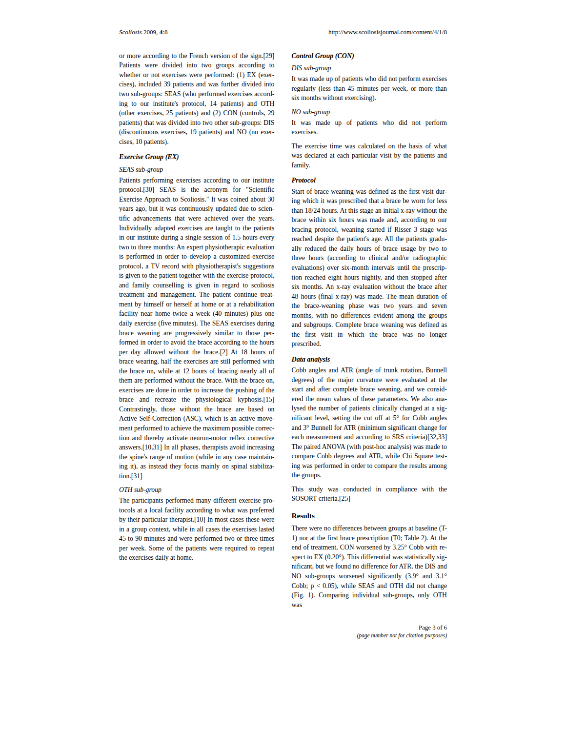Scoliosis 2009, 4:8
http://www.scoliosisjournal.com/content/4/1/8
or more according to the French version of the sign.[29] Patients were divided into two groups according to whether or not exercises were performed: (1) EX (exercises), included 39 patients and was further divided into two sub-groups: SEAS (who performed exercises according to our institute's protocol, 14 patients) and OTH (other exercises, 25 patients) and (2) CON (controls, 29 patients) that was divided into two other sub-groups: DIS (discontinuous exercises, 19 patients) and NO (no exercises, 10 patients).
Exercise Group (EX)
SEAS sub-group
Patients performing exercises according to our institute protocol.[30] SEAS is the acronym for "Scientific Exercise Approach to Scoliosis." It was coined about 30 years ago, but it was continuously updated due to scientific advancements that were achieved over the years. Individually adapted exercises are taught to the patients in our institute during a single session of 1.5 hours every two to three months: An expert physiotherapic evaluation is performed in order to develop a customized exercise protocol, a TV record with physiotherapist's suggestions is given to the patient together with the exercise protocol, and family counselling is given in regard to scoliosis treatment and management. The patient continue treatment by himself or herself at home or at a rehabilitation facility near home twice a week (40 minutes) plus one daily exercise (five minutes). The SEAS exercises during brace weaning are progressively similar to those performed in order to avoid the brace according to the hours per day allowed without the brace.[2] At 18 hours of brace wearing, half the exercises are still performed with the brace on, while at 12 hours of bracing nearly all of them are performed without the brace. With the brace on, exercises are done in order to increase the pushing of the brace and recreate the physiological kyphosis.[15] Contrastingly, those without the brace are based on Active Self-Correction (ASC), which is an active movement performed to achieve the maximum possible correction and thereby activate neuron-motor reflex corrective answers.[10,31] In all phases, therapists avoid increasing the spine's range of motion (while in any case maintaining it), as instead they focus mainly on spinal stabilization.[31]
OTH sub-group
The participants performed many different exercise protocols at a local facility according to what was preferred by their particular therapist.[10] In most cases these were in a group context, while in all cases the exercises lasted 45 to 90 minutes and were performed two or three times per week. Some of the patients were required to repeat the exercises daily at home.
Control Group (CON)
DIS sub-group
It was made up of patients who did not perform exercises regularly (less than 45 minutes per week, or more than six months without exercising).
NO sub-group
It was made up of patients who did not perform exercises.
The exercise time was calculated on the basis of what was declared at each particular visit by the patients and family.
Protocol
Start of brace weaning was defined as the first visit during which it was prescribed that a brace be worn for less than 18/24 hours. At this stage an initial x-ray without the brace within six hours was made and, according to our bracing protocol, weaning started if Risser 3 stage was reached despite the patient's age. All the patients gradually reduced the daily hours of brace usage by two to three hours (according to clinical and/or radiographic evaluations) over six-month intervals until the prescription reached eight hours nightly, and then stopped after six months. An x-ray evaluation without the brace after 48 hours (final x-ray) was made. The mean duration of the brace-weaning phase was two years and seven months, with no differences evident among the groups and subgroups. Complete brace weaning was defined as the first visit in which the brace was no longer prescribed.
Data analysis
Cobb angles and ATR (angle of trunk rotation, Bunnell degrees) of the major curvature were evaluated at the start and after complete brace weaning, and we considered the mean values of these parameters. We also analysed the number of patients clinically changed at a significant level, setting the cut off at 5° for Cobb angles and 3° Bunnell for ATR (minimum significant change for each measurement and according to SRS criteria)[32,33] The paired ANOVA (with post-hoc analysis) was made to compare Cobb degrees and ATR, while Chi Square testing was performed in order to compare the results among the groups.
This study was conducted in compliance with the SOSORT criteria.[25]
Results
There were no differences between groups at baseline (T-1) nor at the first brace prescription (T0; Table 2). At the end of treatment, CON worsened by 3.25° Cobb with respect to EX (0.20°). This differential was statistically significant, but we found no difference for ATR. the DIS and NO sub-groups worsened significantly (3.9° and 3.1° Cobb; p < 0.05), while SEAS and OTH did not change (Fig. 1). Comparing individual sub-groups, only OTH was
Page 3 of 6
(page number not for citation purposes)